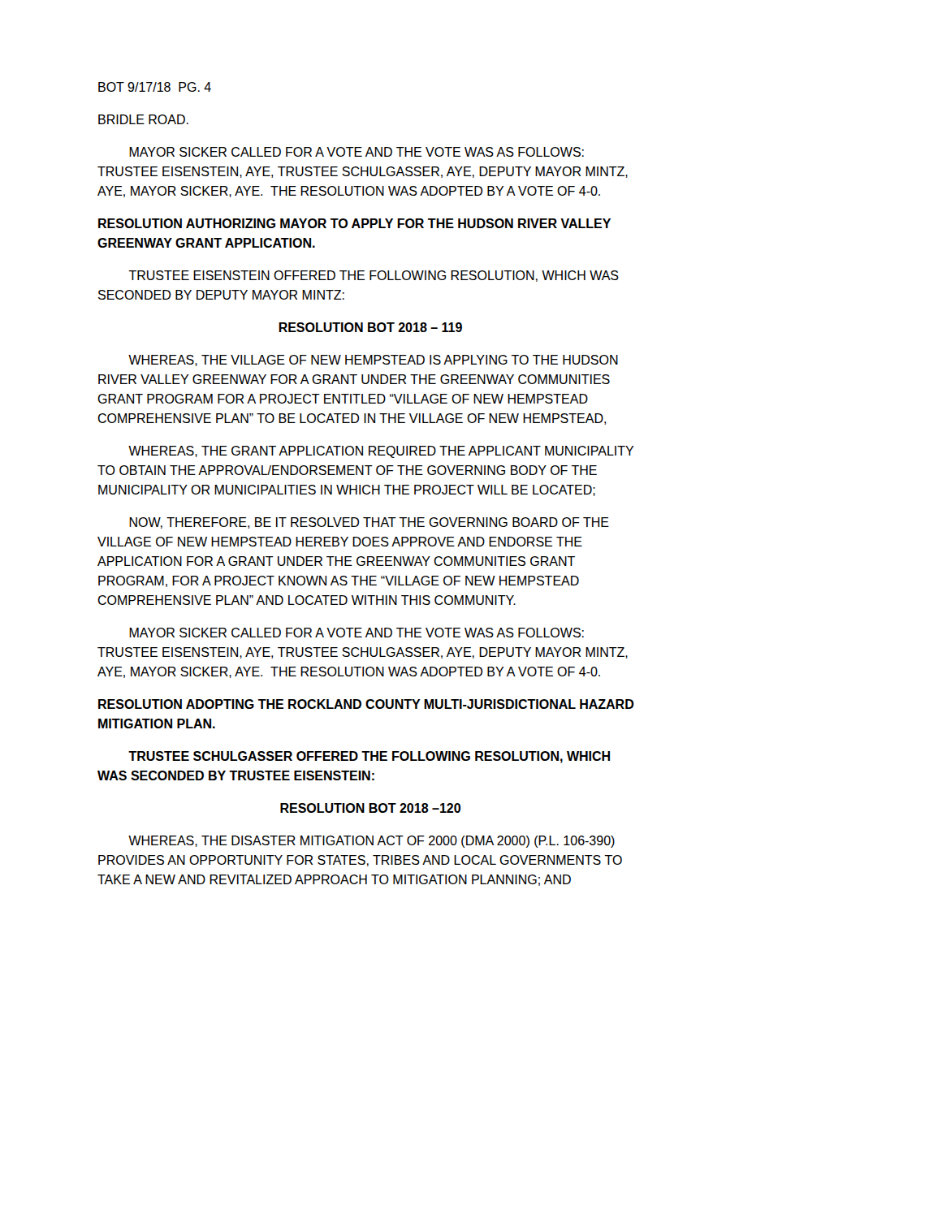BOT 9/17/18 PG. 4
BRIDLE ROAD.
MAYOR SICKER CALLED FOR A VOTE AND THE VOTE WAS AS FOLLOWS: TRUSTEE EISENSTEIN, AYE, TRUSTEE SCHULGASSER, AYE, DEPUTY MAYOR MINTZ, AYE, MAYOR SICKER, AYE. THE RESOLUTION WAS ADOPTED BY A VOTE OF 4-0.
RESOLUTION AUTHORIZING MAYOR TO APPLY FOR THE HUDSON RIVER VALLEY GREENWAY GRANT APPLICATION.
TRUSTEE EISENSTEIN OFFERED THE FOLLOWING RESOLUTION, WHICH WAS SECONDED BY DEPUTY MAYOR MINTZ:
RESOLUTION BOT 2018 – 119
WHEREAS, THE VILLAGE OF NEW HEMPSTEAD IS APPLYING TO THE HUDSON RIVER VALLEY GREENWAY FOR A GRANT UNDER THE GREENWAY COMMUNITIES GRANT PROGRAM FOR A PROJECT ENTITLED “VILLAGE OF NEW HEMPSTEAD COMPREHENSIVE PLAN” TO BE LOCATED IN THE VILLAGE OF NEW HEMPSTEAD,
WHEREAS, THE GRANT APPLICATION REQUIRED THE APPLICANT MUNICIPALITY TO OBTAIN THE APPROVAL/ENDORSEMENT OF THE GOVERNING BODY OF THE MUNICIPALITY OR MUNICIPALITIES IN WHICH THE PROJECT WILL BE LOCATED;
NOW, THEREFORE, BE IT RESOLVED THAT THE GOVERNING BOARD OF THE VILLAGE OF NEW HEMPSTEAD HEREBY DOES APPROVE AND ENDORSE THE APPLICATION FOR A GRANT UNDER THE GREENWAY COMMUNITIES GRANT PROGRAM, FOR A PROJECT KNOWN AS THE “VILLAGE OF NEW HEMPSTEAD COMPREHENSIVE PLAN” AND LOCATED WITHIN THIS COMMUNITY.
MAYOR SICKER CALLED FOR A VOTE AND THE VOTE WAS AS FOLLOWS: TRUSTEE EISENSTEIN, AYE, TRUSTEE SCHULGASSER, AYE, DEPUTY MAYOR MINTZ, AYE, MAYOR SICKER, AYE. THE RESOLUTION WAS ADOPTED BY A VOTE OF 4-0.
RESOLUTION ADOPTING THE ROCKLAND COUNTY MULTI-JURISDICTIONAL HAZARD MITIGATION PLAN.
TRUSTEE SCHULGASSER OFFERED THE FOLLOWING RESOLUTION, WHICH WAS SECONDED BY TRUSTEE EISENSTEIN:
RESOLUTION BOT 2018 –120
WHEREAS, THE DISASTER MITIGATION ACT OF 2000 (DMA 2000) (P.L. 106-390) PROVIDES AN OPPORTUNITY FOR STATES, TRIBES AND LOCAL GOVERNMENTS TO TAKE A NEW AND REVITALIZED APPROACH TO MITIGATION PLANNING; AND